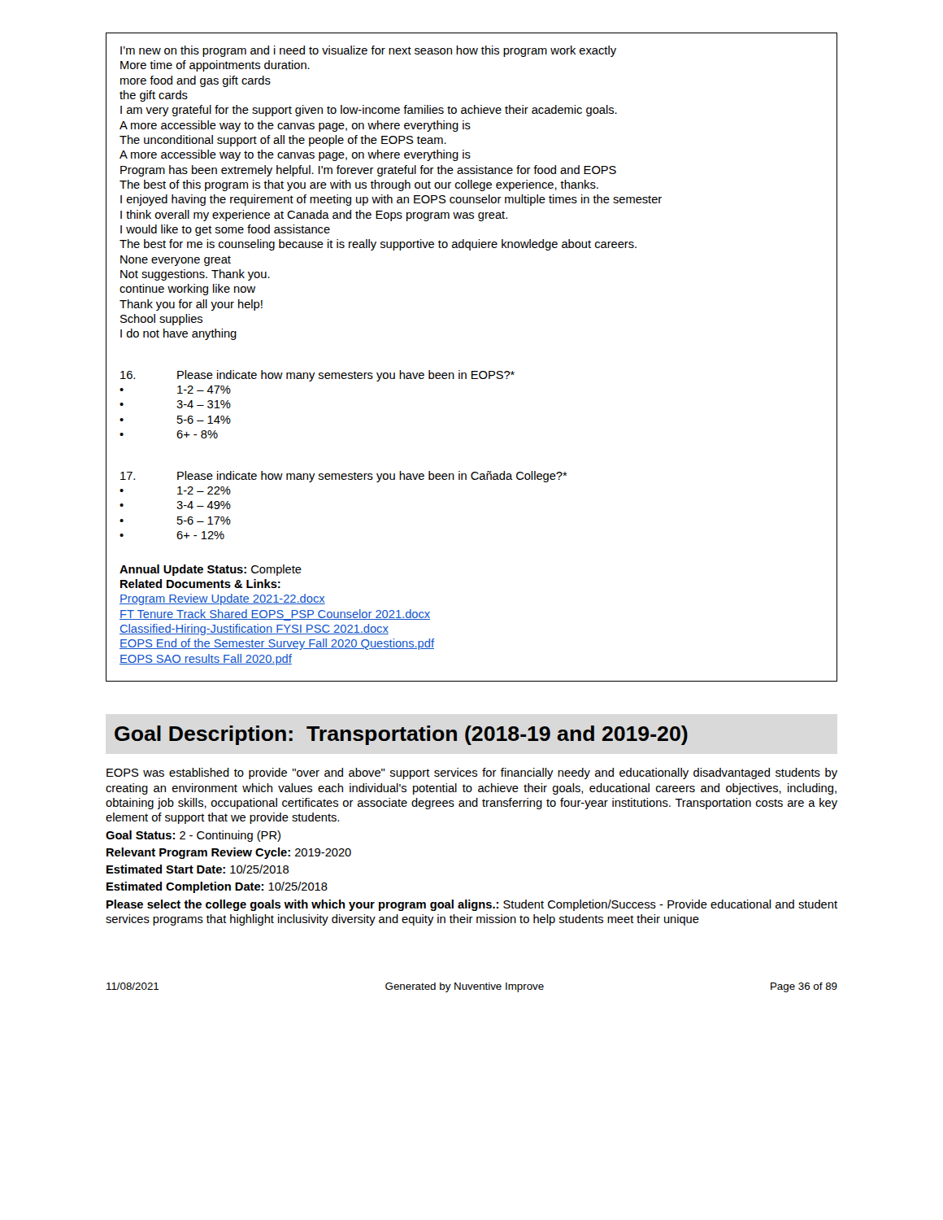I’m new on this program and i need to visualize for next season how this program work exactly
More time of appointments duration.
more food and gas gift cards
the gift cards
I am very grateful for the support given to low-income families to achieve their academic goals.
A more accessible way to the canvas page, on where everything is
The unconditional support of all the people of the EOPS team.
A more accessible way to the canvas page, on where everything is
Program has been extremely helpful. I'm forever grateful for the assistance for food and EOPS
The best of this program is that you are with us through out our college experience, thanks.
I enjoyed having the requirement of meeting up with an EOPS counselor multiple times in the semester
I think overall my experience at Canada and the Eops program was great.
I would like to get some food assistance
The best for me is counseling because it is really supportive to adquiere knowledge about careers.
None everyone great
Not suggestions. Thank you.
continue working like now
Thank you for all your help!
School supplies
I do not have anything
16. Please indicate how many semesters you have been in EOPS?*
•1-2 – 47%
•3-4 – 31%
•5-6 – 14%
•6+ - 8%
17. Please indicate how many semesters you have been in Cañada College?*
•1-2 – 22%
•3-4 – 49%
•5-6 – 17%
•6+ - 12%
Annual Update Status: Complete
Related Documents & Links:
Program Review Update 2021-22.docx FT Tenure Track Shared EOPS_PSP Counselor 2021.docx Classified-Hiring-Justification FYSI PSC 2021.docx EOPS End of the Semester Survey Fall 2020 Questions.pdf EOPS SAO results Fall 2020.pdf
Goal Description: Transportation (2018-19 and 2019-20)
EOPS was established to provide "over and above" support services for financially needy and educationally disadvantaged students by creating an environment which values each individual's potential to achieve their goals, educational careers and objectives, including, obtaining job skills, occupational certificates or associate degrees and transferring to four-year institutions. Transportation costs are a key element of support that we provide students.
Goal Status: 2 - Continuing (PR)
Relevant Program Review Cycle: 2019-2020
Estimated Start Date: 10/25/2018
Estimated Completion Date: 10/25/2018
Please select the college goals with which your program goal aligns.: Student Completion/Success - Provide educational and student services programs that highlight inclusivity diversity and equity in their mission to help students meet their unique
11/08/2021 Generated by Nuventive Improve Page 36 of 89